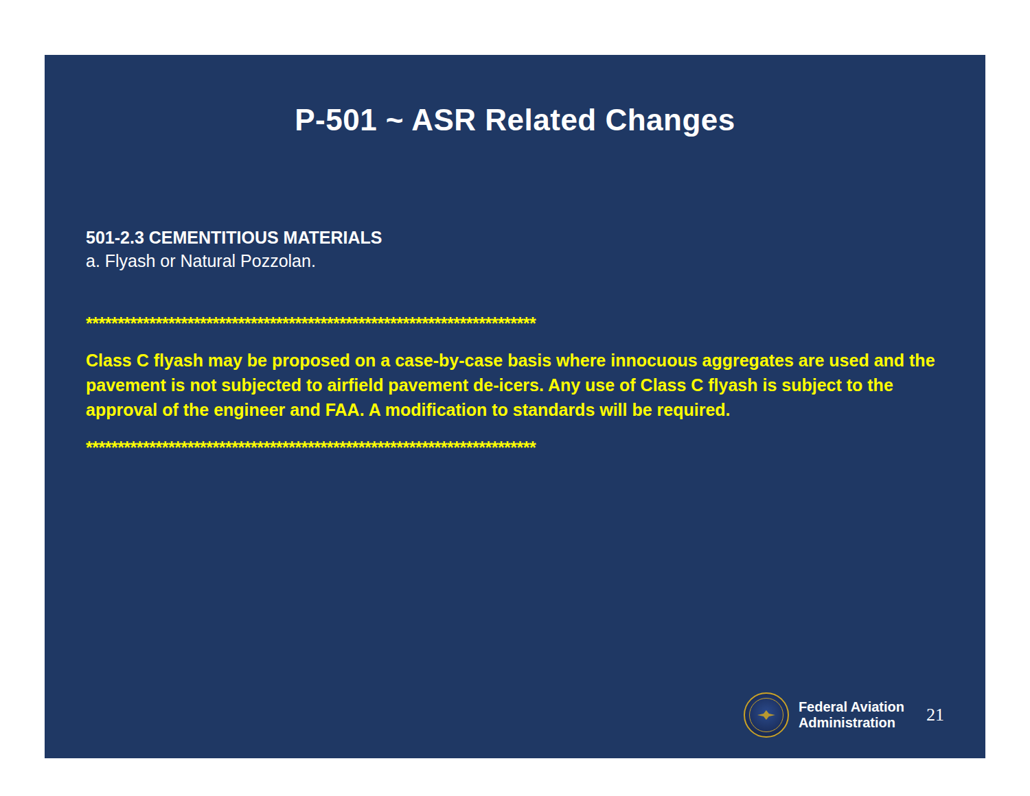P-501 ~ ASR Related Changes
501-2.3 CEMENTITIOUS MATERIALS
a. Flyash or Natural Pozzolan.
***********************************************************************
Class C flyash may be proposed on a case-by-case basis where innocuous aggregates are used and the pavement is not subjected to airfield pavement de-icers. Any use of Class C flyash is subject to the approval of the engineer and FAA. A modification to standards will be required.
***********************************************************************
Federal Aviation
Administration
21